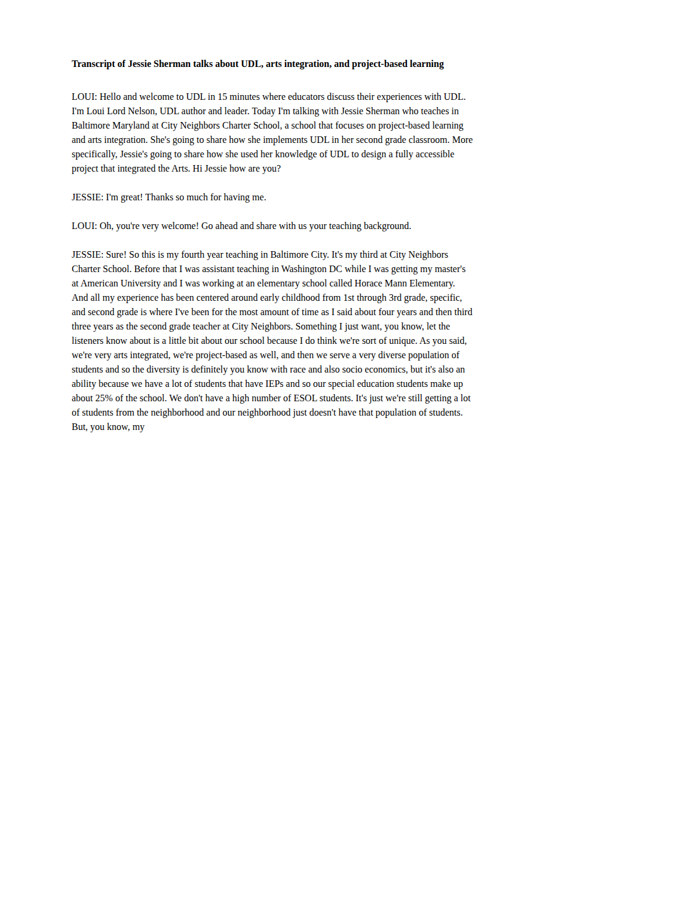Transcript of Jessie Sherman talks about UDL, arts integration, and project-based learning
LOUI: Hello and welcome to UDL in 15 minutes where educators discuss their experiences with UDL. I'm Loui Lord Nelson, UDL author and leader. Today I'm talking with Jessie Sherman who teaches in Baltimore Maryland at City Neighbors Charter School, a school that focuses on project-based learning and arts integration. She's going to share how she implements UDL in her second grade classroom. More specifically, Jessie's going to share how she used her knowledge of UDL to design a fully accessible project that integrated the Arts. Hi Jessie how are you?
JESSIE: I'm great! Thanks so much for having me.
LOUI: Oh, you're very welcome! Go ahead and share with us your teaching background.
JESSIE: Sure! So this is my fourth year teaching in Baltimore City. It's my third at City Neighbors Charter School. Before that I was assistant teaching in Washington DC while I was getting my master's at American University and I was working at an elementary school called Horace Mann Elementary. And all my experience has been centered around early childhood from 1st through 3rd grade, specific, and second grade is where I've been for the most amount of time as I said about four years and then third three years as the second grade teacher at City Neighbors. Something I just want, you know, let the listeners know about is a little bit about our school because I do think we're sort of unique. As you said, we're very arts integrated, we're project-based as well, and then we serve a very diverse population of students and so the diversity is definitely you know with race and also socio economics, but it's also an ability because we have a lot of students that have IEPs and so our special education students make up about 25% of the school. We don't have a high number of ESOL students. It's just we're still getting a lot of students from the neighborhood and our neighborhood just doesn't have that population of students. But, you know, my